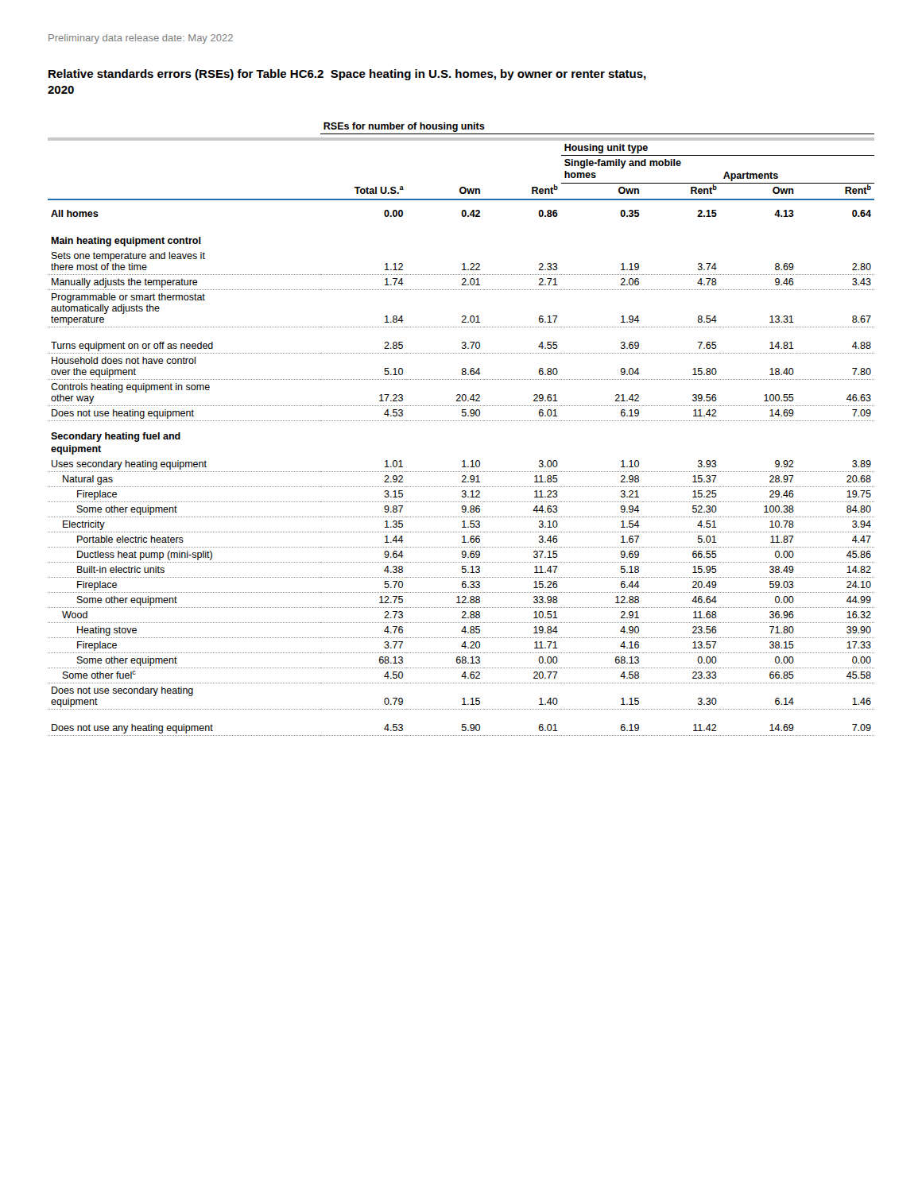Preliminary data release date: May 2022
Relative standards errors (RSEs) for Table HC6.2 Space heating in U.S. homes, by owner or renter status, 2020
| | RSEs for number of housing units |
| | | | | Housing unit type |
| | | | | Single-family and mobile homes | Apartments |
| | Total U.S. a | Own | Rent b | Own | Rent b | Own | Rent b |
| All homes | 0.00 | 0.42 | 0.86 | 0.35 | 2.15 | 4.13 | 0.64 |
| Main heating equipment control |
| Sets one temperature and leaves it there most of the time | 1.12 | 1.22 | 2.33 | 1.19 | 3.74 | 8.69 | 2.80 |
| Manually adjusts the temperature | 1.74 | 2.01 | 2.71 | 2.06 | 4.78 | 9.46 | 3.43 |
| Programmable or smart thermostat automatically adjusts the temperature | 1.84 | 2.01 | 6.17 | 1.94 | 8.54 | 13.31 | 8.67 |
| Turns equipment on or off as needed | 2.85 | 3.70 | 4.55 | 3.69 | 7.65 | 14.81 | 4.88 |
| Household does not have control over the equipment | 5.10 | 8.64 | 6.80 | 9.04 | 15.80 | 18.40 | 7.80 |
| Controls heating equipment in some other way | 17.23 | 20.42 | 29.61 | 21.42 | 39.56 | 100.55 | 46.63 |
| Does not use heating equipment | 4.53 | 5.90 | 6.01 | 6.19 | 11.42 | 14.69 | 7.09 |
| Secondary heating fuel and equipment |
| Uses secondary heating equipment | 1.01 | 1.10 | 3.00 | 1.10 | 3.93 | 9.92 | 3.89 |
| Natural gas | 2.92 | 2.91 | 11.85 | 2.98 | 15.37 | 28.97 | 20.68 |
| Fireplace | 3.15 | 3.12 | 11.23 | 3.21 | 15.25 | 29.46 | 19.75 |
| Some other equipment | 9.87 | 9.86 | 44.63 | 9.94 | 52.30 | 100.38 | 84.80 |
| Electricity | 1.35 | 1.53 | 3.10 | 1.54 | 4.51 | 10.78 | 3.94 |
| Portable electric heaters | 1.44 | 1.66 | 3.46 | 1.67 | 5.01 | 11.87 | 4.47 |
| Ductless heat pump (mini-split) | 9.64 | 9.69 | 37.15 | 9.69 | 66.55 | 0.00 | 45.86 |
| Built-in electric units | 4.38 | 5.13 | 11.47 | 5.18 | 15.95 | 38.49 | 14.82 |
| Fireplace | 5.70 | 6.33 | 15.26 | 6.44 | 20.49 | 59.03 | 24.10 |
| Some other equipment | 12.75 | 12.88 | 33.98 | 12.88 | 46.64 | 0.00 | 44.99 |
| Wood | 2.73 | 2.88 | 10.51 | 2.91 | 11.68 | 36.96 | 16.32 |
| Heating stove | 4.76 | 4.85 | 19.84 | 4.90 | 23.56 | 71.80 | 39.90 |
| Fireplace | 3.77 | 4.20 | 11.71 | 4.16 | 13.57 | 38.15 | 17.33 |
| Some other equipment | 68.13 | 68.13 | 0.00 | 68.13 | 0.00 | 0.00 | 0.00 |
| Some other fuel c | 4.50 | 4.62 | 20.77 | 4.58 | 23.33 | 66.85 | 45.58 |
| Does not use secondary heating equipment | 0.79 | 1.15 | 1.40 | 1.15 | 3.30 | 6.14 | 1.46 |
| Does not use any heating equipment | 4.53 | 5.90 | 6.01 | 6.19 | 11.42 | 14.69 | 7.09 |